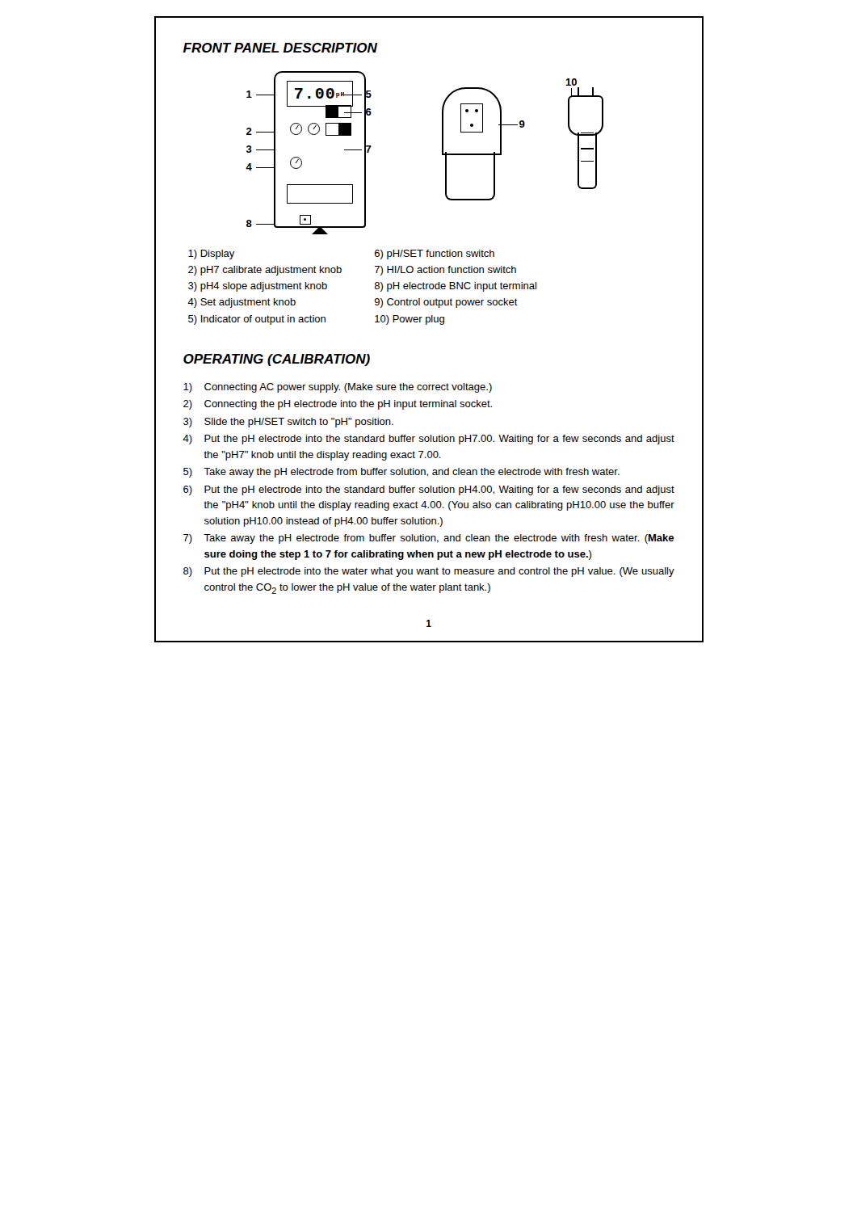FRONT PANEL DESCRIPTION
1 2 3 4 8
7.00pH
5 6 7
9
10
1) Display
2) pH7 calibrate adjustment knob
3) pH4 slope adjustment knob
4) Set adjustment knob
5) Indicator of output in action
6) pH/SET function switch
7) HI/LO action function switch
8) pH electrode BNC input terminal
9) Control output power socket
10) Power plug
OPERATING (CALIBRATION)
1) Connecting AC power supply. (Make sure the correct voltage.)
2) Connecting the pH electrode into the pH input terminal socket.
3) Slide the pH/SET switch to "pH" position.
4) Put the pH electrode into the standard buffer solution pH7.00. Waiting for a few seconds and adjust the "pH7" knob until the display reading exact 7.00.
5) Take away the pH electrode from buffer solution, and clean the electrode with fresh water.
6) Put the pH electrode into the standard buffer solution pH4.00, Waiting for a few seconds and adjust the "pH4" knob until the display reading exact 4.00. (You also can calibrating pH10.00 use the buffer solution pH10.00 instead of pH4.00 buffer solution.)
7) Take away the pH electrode from buffer solution, and clean the electrode with fresh water. (Make sure doing the step 1 to 7 for calibrating when put a new pH electrode to use.)
8) Put the pH electrode into the water what you want to measure and control the pH value. (We usually control the CO2 to lower the pH value of the water plant tank.)
1